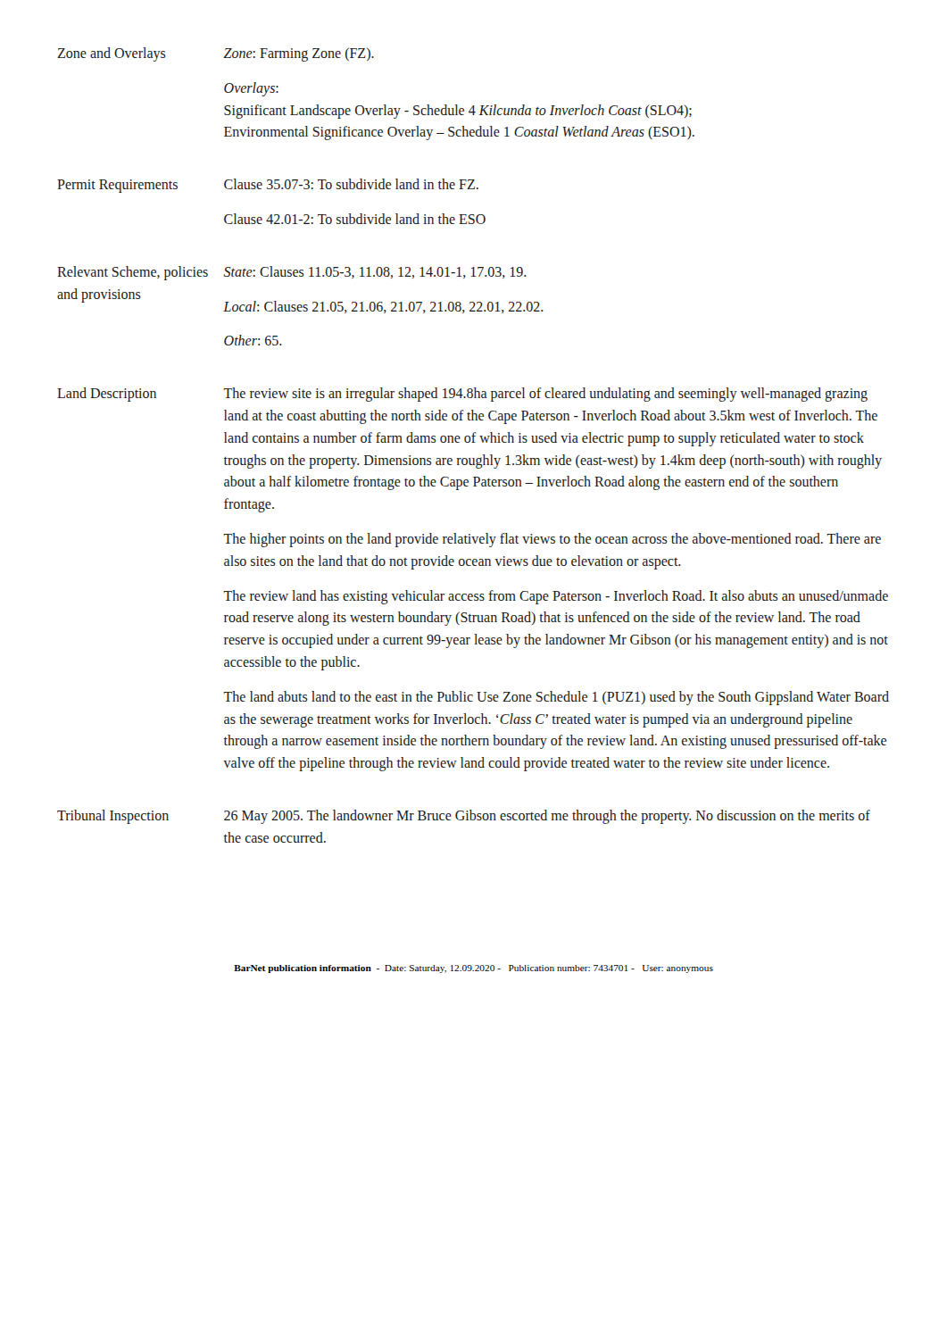| Zone and Overlays | Zone : Farming Zone (FZ). Overlays : Significant Landscape Overlay - Schedule 4 Kilcunda to Inverloch Coast (SLO4); Environmental Significance Overlay – Schedule 1 Coastal Wetland Areas (ESO1). |
| Permit Requirements | Clause 35.07-3: To subdivide land in the FZ. Clause 42.01-2: To subdivide land in the ESO |
| Relevant Scheme, policies and provisions | State : Clauses 11.05-3, 11.08, 12, 14.01-1, 17.03, 19. Local : Clauses 21.05, 21.06, 21.07, 21.08, 22.01, 22.02. Other : 65. |
| Land Description | The review site is an irregular shaped 194.8ha parcel of cleared undulating and seemingly well-managed grazing land at the coast abutting the north side of the Cape Paterson - Inverloch Road about 3.5km west of Inverloch. The land contains a number of farm dams one of which is used via electric pump to supply reticulated water to stock troughs on the property. Dimensions are roughly 1.3km wide (east-west) by 1.4km deep (north-south) with roughly about a half kilometre frontage to the Cape Paterson – Inverloch Road along the eastern end of the southern frontage. The higher points on the land provide relatively flat views to the ocean across the above-mentioned road. There are also sites on the land that do not provide ocean views due to elevation or aspect. The review land has existing vehicular access from Cape Paterson - Inverloch Road. It also abuts an unused/unmade road reserve along its western boundary (Struan Road) that is unfenced on the side of the review land. The road reserve is occupied under a current 99-year lease by the landowner Mr Gibson (or his management entity) and is not accessible to the public. The land abuts land to the east in the Public Use Zone Schedule 1 (PUZ1) used by the South Gippsland Water Board as the sewerage treatment works for Inverloch. ‘ Class C ’ treated water is pumped via an underground pipeline through a narrow easement inside the northern boundary of the review land. An existing unused pressurised off-take valve off the pipeline through the review land could provide treated water to the review site under licence. |
| Tribunal Inspection | 26 May 2005. The landowner Mr Bruce Gibson escorted me through the property. No discussion on the merits of the case occurred. |
BarNet publication information - Date: Saturday, 12.09.2020 - Publication number: 7434701 - User: anonymous